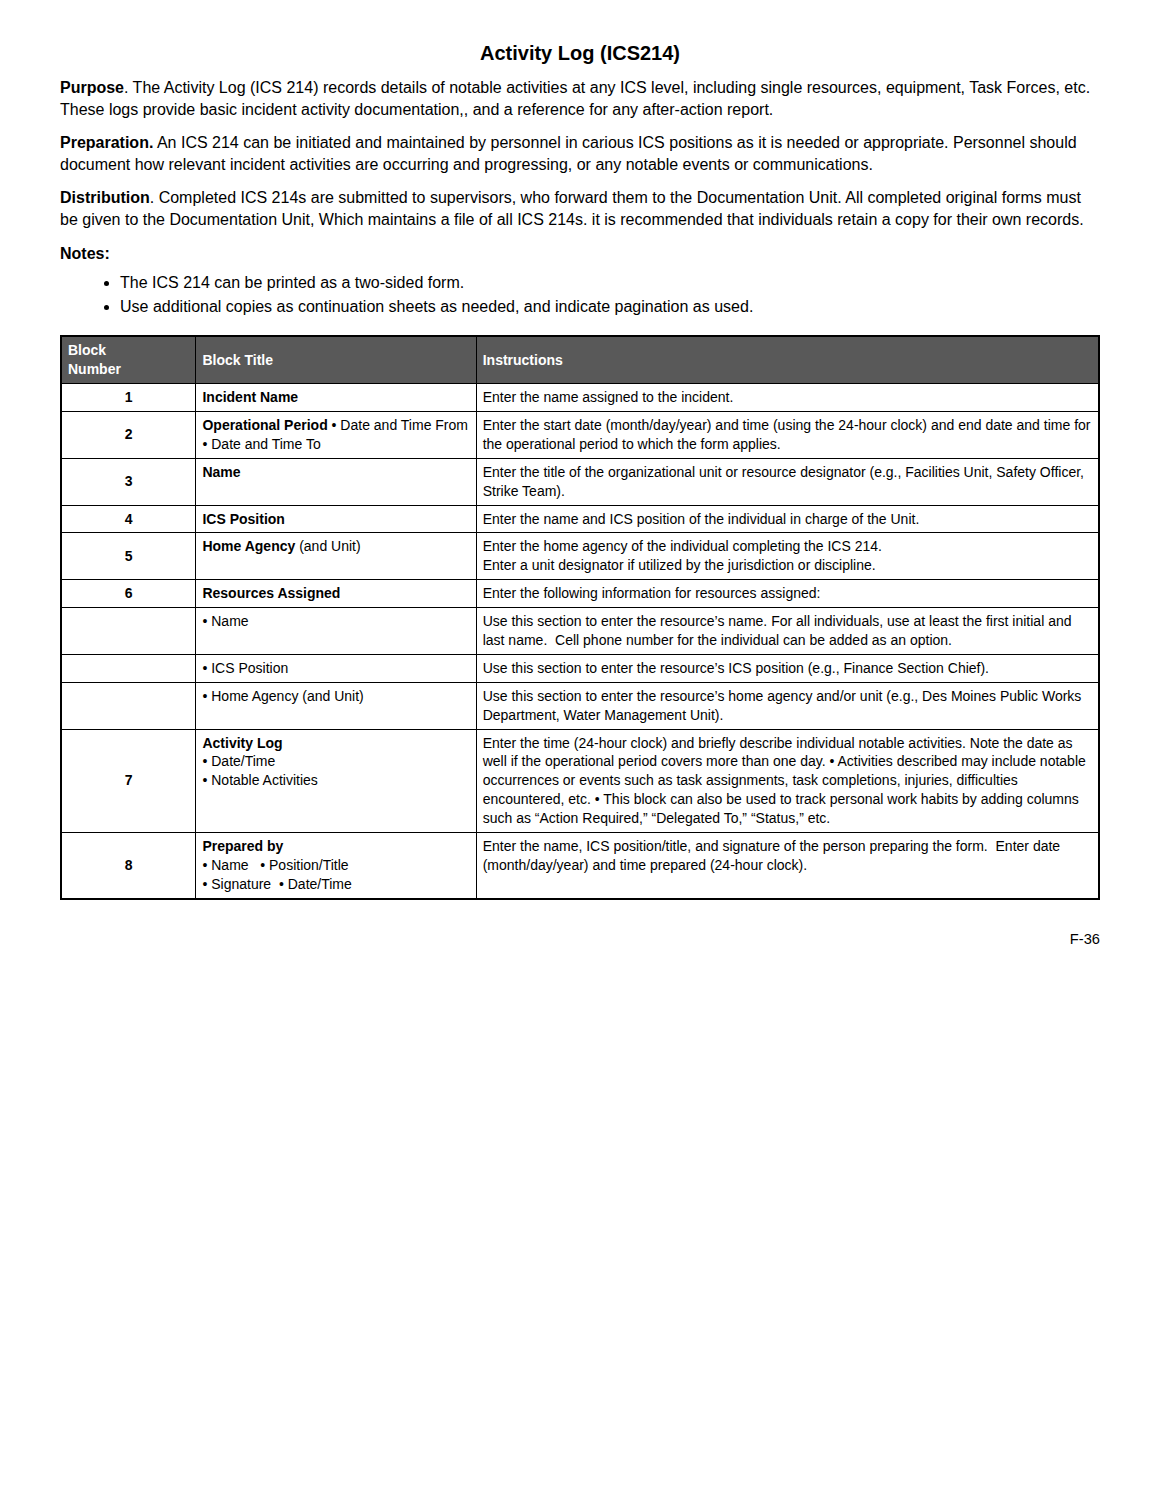Activity Log (ICS214)
Purpose. The Activity Log (ICS 214) records details of notable activities at any ICS level, including single resources, equipment, Task Forces, etc. These logs provide basic incident activity documentation,, and a reference for any after-action report.
Preparation. An ICS 214 can be initiated and maintained by personnel in carious ICS positions as it is needed or appropriate. Personnel should document how relevant incident activities are occurring and progressing, or any notable events or communications.
Distribution. Completed ICS 214s are submitted to supervisors, who forward them to the Documentation Unit. All completed original forms must be given to the Documentation Unit, Which maintains a file of all ICS 214s. it is recommended that individuals retain a copy for their own records.
Notes:
The ICS 214 can be printed as a two-sided form.
Use additional copies as continuation sheets as needed, and indicate pagination as used.
| Block Number | Block Title | Instructions |
| --- | --- | --- |
| 1 | Incident Name | Enter the name assigned to the incident. |
| 2 | Operational Period • Date and Time From • Date and Time To | Enter the start date (month/day/year) and time (using the 24-hour clock) and end date and time for the operational period to which the form applies. |
| 3 | Name | Enter the title of the organizational unit or resource designator (e.g., Facilities Unit, Safety Officer, Strike Team). |
| 4 | ICS Position | Enter the name and ICS position of the individual in charge of the Unit. |
| 5 | Home Agency (and Unit) | Enter the home agency of the individual completing the ICS 214. Enter a unit designator if utilized by the jurisdiction or discipline. |
| 6 | Resources Assigned | Enter the following information for resources assigned: |
| | • Name | Use this section to enter the resource’s name. For all individuals, use at least the first initial and last name. Cell phone number for the individual can be added as an option. |
| | • ICS Position | Use this section to enter the resource’s ICS position (e.g., Finance Section Chief). |
| | • Home Agency (and Unit) | Use this section to enter the resource’s home agency and/or unit (e.g., Des Moines Public Works Department, Water Management Unit). |
| 7 | Activity Log • Date/Time • Notable Activities | Enter the time (24-hour clock) and briefly describe individual notable activities. Note the date as well if the operational period covers more than one day. • Activities described may include notable occurrences or events such as task assignments, task completions, injuries, difficulties encountered, etc. • This block can also be used to track personal work habits by adding columns such as “Action Required,” “Delegated To,” “Status,” etc. |
| 8 | Prepared by • Name • Position/Title • Signature • Date/Time | Enter the name, ICS position/title, and signature of the person preparing the form. Enter date (month/day/year) and time prepared (24-hour clock). |
F-36